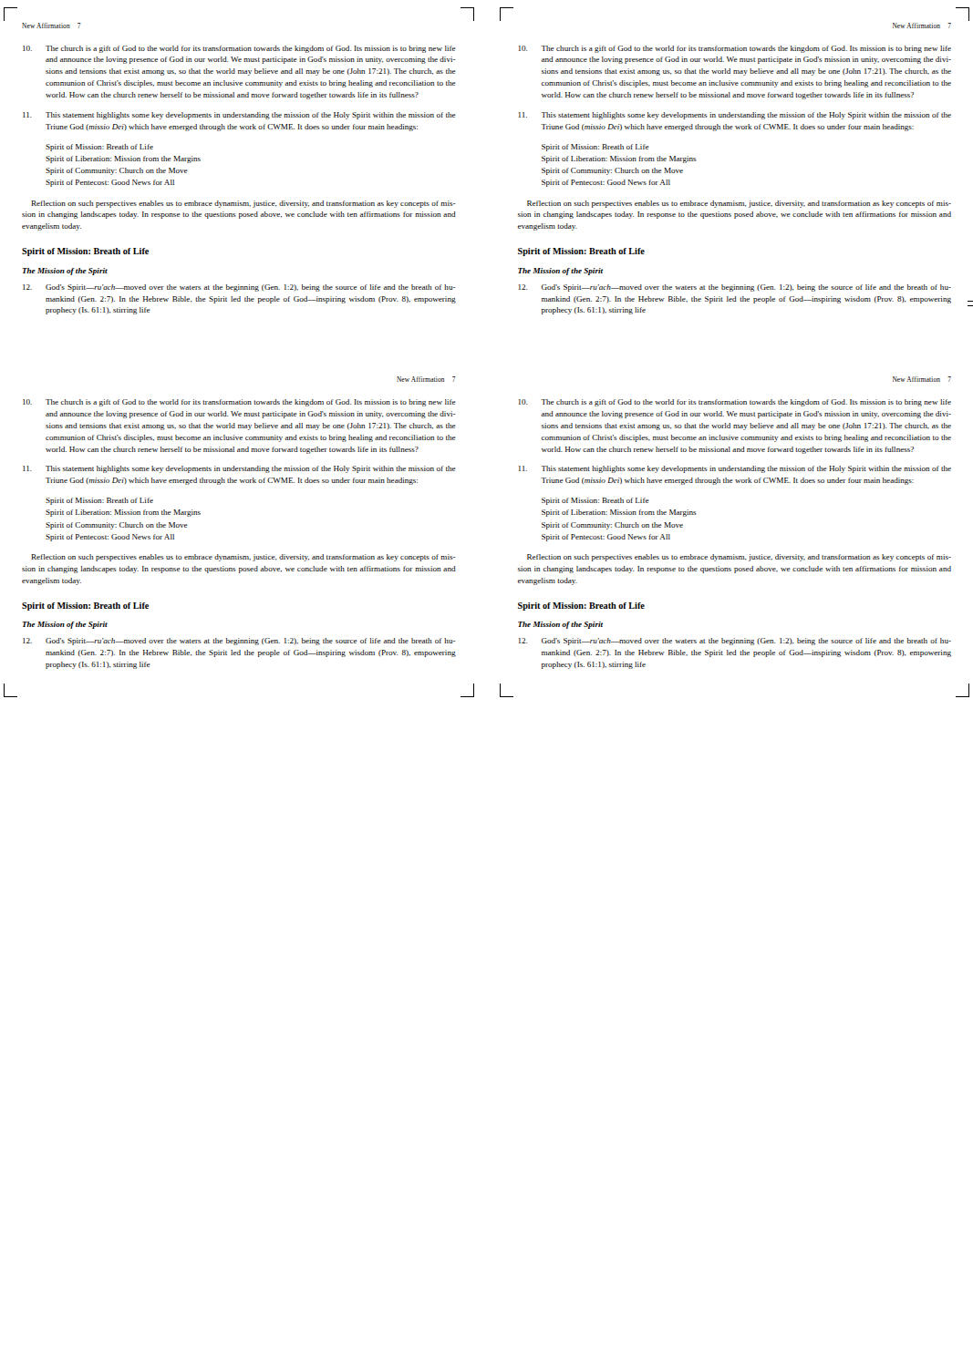New Affirmation 7
10. The church is a gift of God to the world for its transformation towards the kingdom of God. Its mission is to bring new life and announce the loving presence of God in our world. We must participate in God's mission in unity, overcoming the divisions and tensions that exist among us, so that the world may believe and all may be one (John 17:21). The church, as the communion of Christ's disciples, must become an inclusive community and exists to bring healing and reconciliation to the world. How can the church renew herself to be missional and move forward together towards life in its fullness?
11. This statement highlights some key developments in understanding the mission of the Holy Spirit within the mission of the Triune God (missio Dei) which have emerged through the work of CWME. It does so under four main headings:
Spirit of Mission: Breath of Life
Spirit of Liberation: Mission from the Margins
Spirit of Community: Church on the Move
Spirit of Pentecost: Good News for All
Reflection on such perspectives enables us to embrace dynamism, justice, diversity, and transformation as key concepts of mission in changing landscapes today. In response to the questions posed above, we conclude with ten affirmations for mission and evangelism today.
Spirit of Mission: Breath of Life
The Mission of the Spirit
12. God's Spirit—ru'ach—moved over the waters at the beginning (Gen. 1:2), being the source of life and the breath of humankind (Gen. 2:7). In the Hebrew Bible, the Spirit led the people of God—inspiring wisdom (Prov. 8), empowering prophecy (Is. 61:1), stirring life
New Affirmation 7
10. The church is a gift of God to the world for its transformation towards the kingdom of God. Its mission is to bring new life and announce the loving presence of God in our world. We must participate in God's mission in unity, overcoming the divisions and tensions that exist among us, so that the world may believe and all may be one (John 17:21). The church, as the communion of Christ's disciples, must become an inclusive community and exists to bring healing and reconciliation to the world. How can the church renew herself to be missional and move forward together towards life in its fullness?
11. This statement highlights some key developments in understanding the mission of the Holy Spirit within the mission of the Triune God (missio Dei) which have emerged through the work of CWME. It does so under four main headings:
Spirit of Mission: Breath of Life
Spirit of Liberation: Mission from the Margins
Spirit of Community: Church on the Move
Spirit of Pentecost: Good News for All
Reflection on such perspectives enables us to embrace dynamism, justice, diversity, and transformation as key concepts of mission in changing landscapes today. In response to the questions posed above, we conclude with ten affirmations for mission and evangelism today.
Spirit of Mission: Breath of Life
The Mission of the Spirit
12. God's Spirit—ru'ach—moved over the waters at the beginning (Gen. 1:2), being the source of life and the breath of humankind (Gen. 2:7). In the Hebrew Bible, the Spirit led the people of God—inspiring wisdom (Prov. 8), empowering prophecy (Is. 61:1), stirring life
New Affirmation 7
10. The church is a gift of God to the world for its transformation towards the kingdom of God. Its mission is to bring new life and announce the loving presence of God in our world. We must participate in God's mission in unity, overcoming the divisions and tensions that exist among us, so that the world may believe and all may be one (John 17:21). The church, as the communion of Christ's disciples, must become an inclusive community and exists to bring healing and reconciliation to the world. How can the church renew herself to be missional and move forward together towards life in its fullness?
11. This statement highlights some key developments in understanding the mission of the Holy Spirit within the mission of the Triune God (missio Dei) which have emerged through the work of CWME. It does so under four main headings:
Spirit of Mission: Breath of Life
Spirit of Liberation: Mission from the Margins
Spirit of Community: Church on the Move
Spirit of Pentecost: Good News for All
Reflection on such perspectives enables us to embrace dynamism, justice, diversity, and transformation as key concepts of mission in changing landscapes today. In response to the questions posed above, we conclude with ten affirmations for mission and evangelism today.
Spirit of Mission: Breath of Life
The Mission of the Spirit
12. God's Spirit—ru'ach—moved over the waters at the beginning (Gen. 1:2), being the source of life and the breath of humankind (Gen. 2:7). In the Hebrew Bible, the Spirit led the people of God—inspiring wisdom (Prov. 8), empowering prophecy (Is. 61:1), stirring life
New Affirmation 7
10. The church is a gift of God to the world for its transformation towards the kingdom of God. Its mission is to bring new life and announce the loving presence of God in our world. We must participate in God's mission in unity, overcoming the divisions and tensions that exist among us, so that the world may believe and all may be one (John 17:21). The church, as the communion of Christ's disciples, must become an inclusive community and exists to bring healing and reconciliation to the world. How can the church renew herself to be missional and move forward together towards life in its fullness?
11. This statement highlights some key developments in understanding the mission of the Holy Spirit within the mission of the Triune God (missio Dei) which have emerged through the work of CWME. It does so under four main headings:
Spirit of Mission: Breath of Life
Spirit of Liberation: Mission from the Margins
Spirit of Community: Church on the Move
Spirit of Pentecost: Good News for All
Reflection on such perspectives enables us to embrace dynamism, justice, diversity, and transformation as key concepts of mission in changing landscapes today. In response to the questions posed above, we conclude with ten affirmations for mission and evangelism today.
Spirit of Mission: Breath of Life
The Mission of the Spirit
12. God's Spirit—ru'ach—moved over the waters at the beginning (Gen. 1:2), being the source of life and the breath of humankind (Gen. 2:7). In the Hebrew Bible, the Spirit led the people of God—inspiring wisdom (Prov. 8), empowering prophecy (Is. 61:1), stirring life